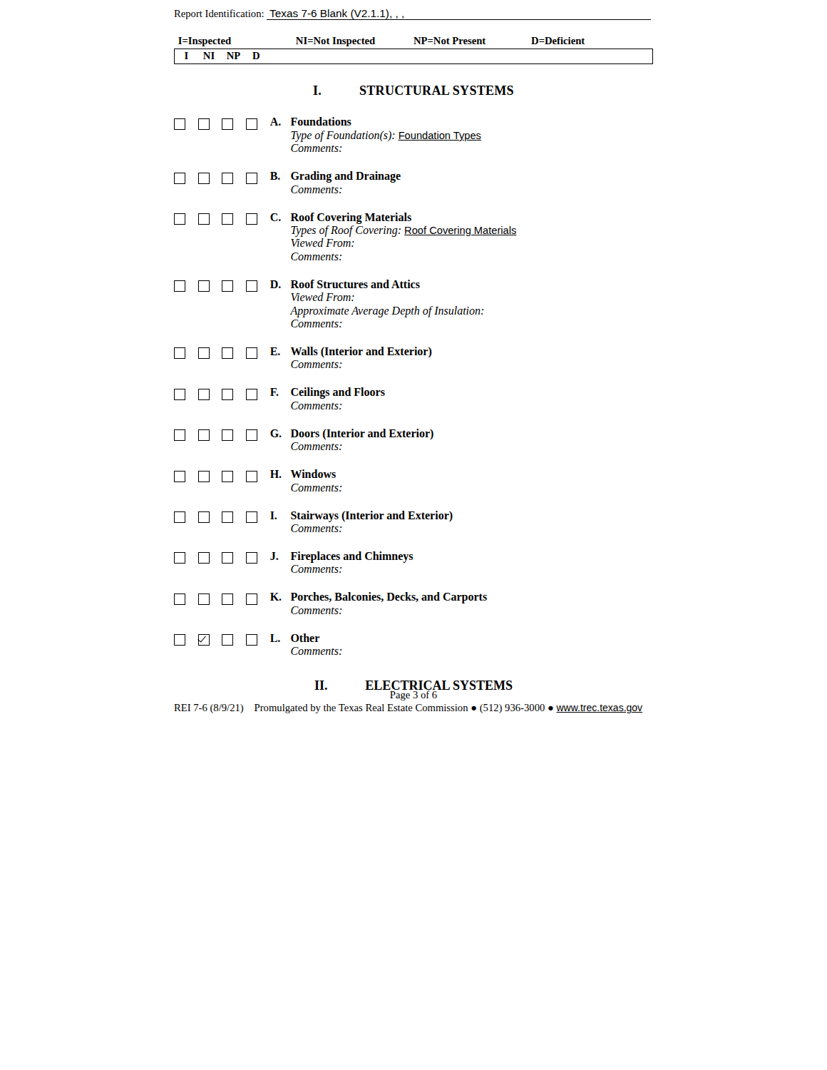Report Identification: Texas 7-6 Blank (V2.1.1), , ,
I=Inspected NI=Not Inspected NP=Not Present D=Deficient
I NI NP D
I. STRUCTURAL SYSTEMS
A. Foundations
Type of Foundation(s): Foundation Types
Comments:
B. Grading and Drainage
Comments:
C. Roof Covering Materials
Types of Roof Covering: Roof Covering Materials
Viewed From:
Comments:
D. Roof Structures and Attics
Viewed From:
Approximate Average Depth of Insulation:
Comments:
E. Walls (Interior and Exterior)
Comments:
F. Ceilings and Floors
Comments:
G. Doors (Interior and Exterior)
Comments:
H. Windows
Comments:
I. Stairways (Interior and Exterior)
Comments:
J. Fireplaces and Chimneys
Comments:
K. Porches, Balconies, Decks, and Carports
Comments:
L. Other
Comments:
II. ELECTRICAL SYSTEMS
Page 3 of 6
REI 7-6 (8/9/21) Promulgated by the Texas Real Estate Commission ● (512) 936-3000 ● www.trec.texas.gov